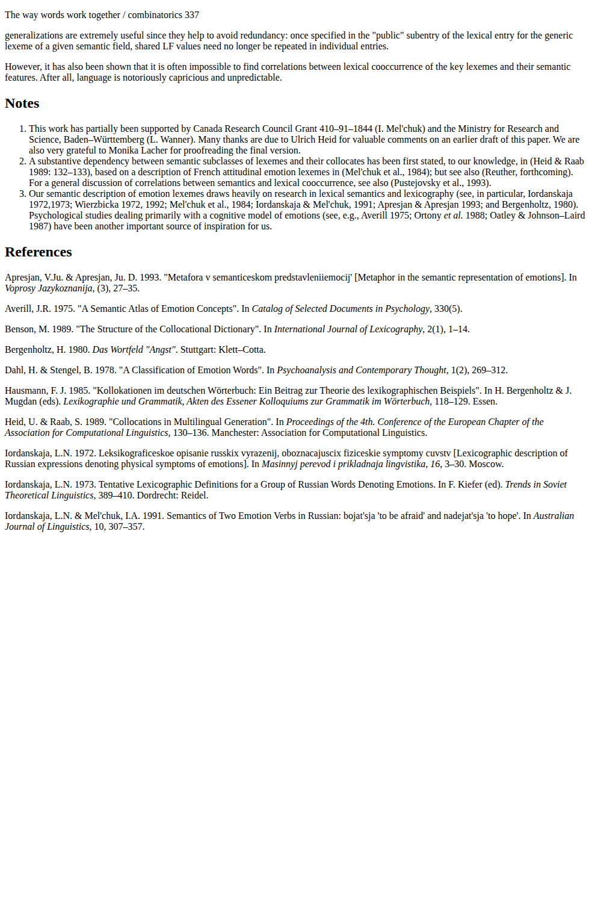The way words work together / combinatorics 337
generalizations are extremely useful since they help to avoid redundancy: once specified in the "public" subentry of the lexical entry for the generic lexeme of a given semantic field, shared LF values need no longer be repeated in individual entries.
However, it has also been shown that it is often impossible to find correlations between lexical cooccurrence of the key lexemes and their semantic features. After all, language is notoriously capricious and unpredictable.
Notes
This work has partially been supported by Canada Research Council Grant 410–91–1844 (I. Mel'chuk) and the Ministry for Research and Science, Baden–Württemberg (L. Wanner). Many thanks are due to Ulrich Heid for valuable comments on an earlier draft of this paper. We are also very grateful to Monika Lacher for proofreading the final version.
A substantive dependency between semantic subclasses of lexemes and their collocates has been first stated, to our knowledge, in (Heid & Raab 1989: 132–133), based on a description of French attitudinal emotion lexemes in (Mel'chuk et al., 1984); but see also (Reuther, forthcoming). For a general discussion of correlations between semantics and lexical cooccurrence, see also (Pustejovsky et al., 1993).
Our semantic description of emotion lexemes draws heavily on research in lexical semantics and lexicography (see, in particular, Iordanskaja 1972,1973; Wierzbicka 1972, 1992; Mel'chuk et al., 1984; Iordanskaja & Mel'chuk, 1991; Apresjan & Apresjan 1993; and Bergenholtz, 1980). Psychological studies dealing primarily with a cognitive model of emotions (see, e.g., Averill 1975; Ortony et al. 1988; Oatley & Johnson–Laird 1987) have been another important source of inspiration for us.
References
Apresjan, V.Ju. & Apresjan, Ju. D. 1993. "Metafora v semanticeskom predstavleniiemocij' [Metaphor in the semantic representation of emotions]. In Voprosy Jazykoznanija, (3), 27–35.
Averill, J.R. 1975. "A Semantic Atlas of Emotion Concepts". In Catalog of Selected Documents in Psychology, 330(5).
Benson, M. 1989. "The Structure of the Collocational Dictionary". In International Journal of Lexicography, 2(1), 1–14.
Bergenholtz, H. 1980. Das Wortfeld "Angst". Stuttgart: Klett–Cotta.
Dahl, H. & Stengel, B. 1978. "A Classification of Emotion Words". In Psychoanalysis and Contemporary Thought, 1(2), 269–312.
Hausmann, F. J. 1985. "Kollokationen im deutschen Wörterbuch: Ein Beitrag zur Theorie des lexikographischen Beispiels". In H. Bergenholtz & J. Mugdan (eds). Lexikographie und Grammatik, Akten des Essener Kolloquiums zur Grammatik im Wörterbuch, 118–129. Essen.
Heid, U. & Raab, S. 1989. "Collocations in Multilingual Generation". In Proceedings of the 4th. Conference of the European Chapter of the Association for Computational Linguistics, 130–136. Manchester: Association for Computational Linguistics.
Iordanskaja, L.N. 1972. Leksikograficeskoe opisanie russkix vyrazenij, oboznacajuscix fiziceskie symptomy cuvstv [Lexicographic description of Russian expressions denoting physical symptoms of emotions]. In Masinnyj perevod i prikladnaja lingvistika, 16, 3–30. Moscow.
Iordanskaja, L.N. 1973. Tentative Lexicographic Definitions for a Group of Russian Words Denoting Emotions. In F. Kiefer (ed). Trends in Soviet Theoretical Linguistics, 389–410. Dordrecht: Reidel.
Iordanskaja, L.N. & Mel'chuk, I.A. 1991. Semantics of Two Emotion Verbs in Russian: bojat'sja 'to be afraid' and nadejat'sja 'to hope'. In Australian Journal of Linguistics, 10, 307–357.